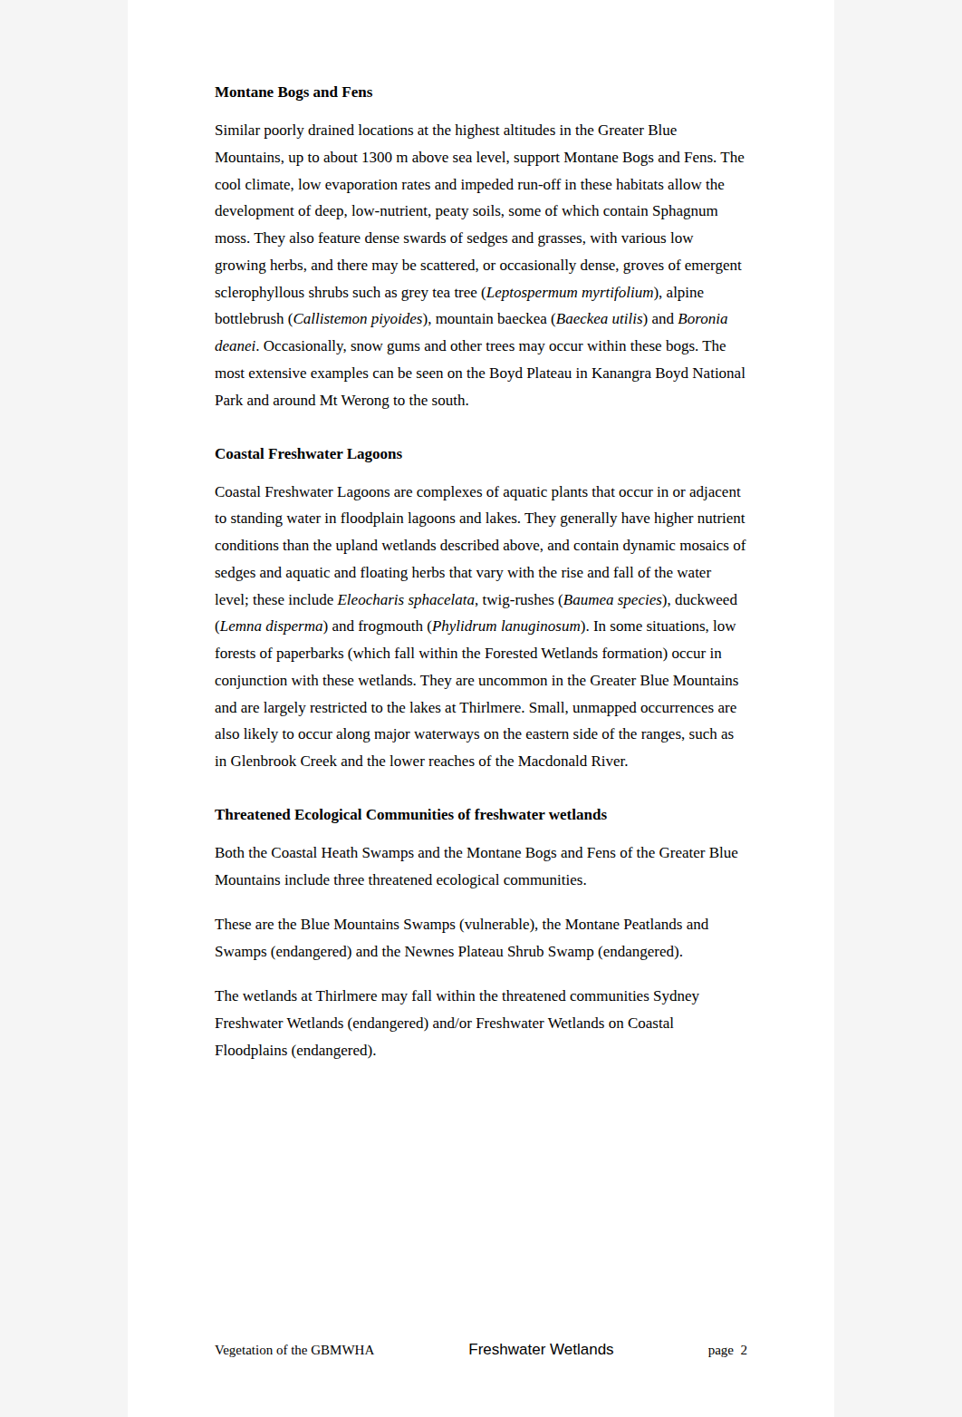Montane Bogs and Fens
Similar poorly drained locations at the highest altitudes in the Greater Blue Mountains, up to about 1300 m above sea level, support Montane Bogs and Fens. The cool climate, low evaporation rates and impeded run-off in these habitats allow the development of deep, low-nutrient, peaty soils, some of which contain Sphagnum moss. They also feature dense swards of sedges and grasses, with various low growing herbs, and there may be scattered, or occasionally dense, groves of emergent sclerophyllous shrubs such as grey tea tree (Leptospermum myrtifolium), alpine bottlebrush (Callistemon piyoides), mountain baeckea (Baeckea utilis) and Boronia deanei. Occasionally, snow gums and other trees may occur within these bogs. The most extensive examples can be seen on the Boyd Plateau in Kanangra Boyd National Park and around Mt Werong to the south.
Coastal Freshwater Lagoons
Coastal Freshwater Lagoons are complexes of aquatic plants that occur in or adjacent to standing water in floodplain lagoons and lakes. They generally have higher nutrient conditions than the upland wetlands described above, and contain dynamic mosaics of sedges and aquatic and floating herbs that vary with the rise and fall of the water level; these include Eleocharis sphacelata, twig-rushes (Baumea species), duckweed (Lemna disperma) and frogmouth (Phylidrum lanuginosum). In some situations, low forests of paperbarks (which fall within the Forested Wetlands formation) occur in conjunction with these wetlands. They are uncommon in the Greater Blue Mountains and are largely restricted to the lakes at Thirlmere. Small, unmapped occurrences are also likely to occur along major waterways on the eastern side of the ranges, such as in Glenbrook Creek and the lower reaches of the Macdonald River.
Threatened Ecological Communities of freshwater wetlands
Both the Coastal Heath Swamps and the Montane Bogs and Fens of the Greater Blue Mountains include three threatened ecological communities.
These are the Blue Mountains Swamps (vulnerable), the Montane Peatlands and Swamps (endangered) and the Newnes Plateau Shrub Swamp (endangered).
The wetlands at Thirlmere may fall within the threatened communities Sydney Freshwater Wetlands (endangered) and/or Freshwater Wetlands on Coastal Floodplains (endangered).
Vegetation of the GBMWHA Freshwater Wetlands page 2